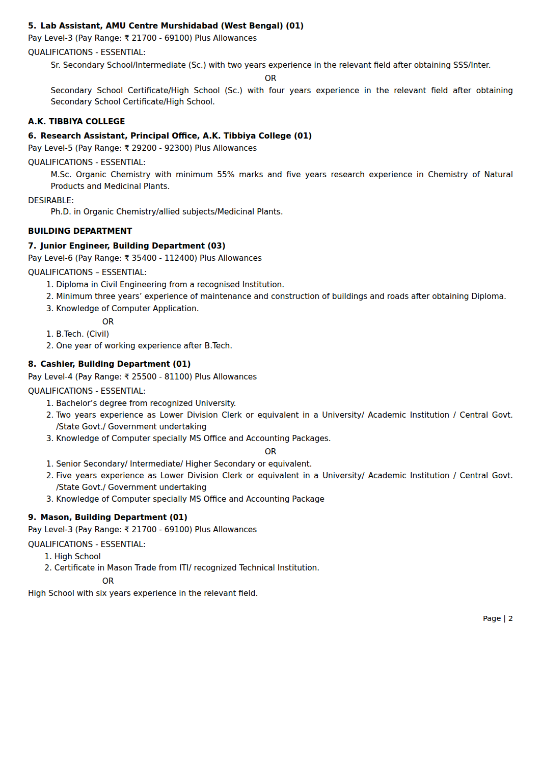5. Lab Assistant, AMU Centre Murshidabad (West Bengal) (01)
Pay Level-3 (Pay Range: ₹ 21700 - 69100) Plus Allowances
QUALIFICATIONS - ESSENTIAL:
Sr. Secondary School/Intermediate (Sc.) with two years experience in the relevant field after obtaining SSS/Inter.
OR
Secondary School Certificate/High School (Sc.) with four years experience in the relevant field after obtaining Secondary School Certificate/High School.
A.K. TIBBIYA COLLEGE
6. Research Assistant, Principal Office, A.K. Tibbiya College (01)
Pay Level-5 (Pay Range: ₹ 29200 - 92300) Plus Allowances
QUALIFICATIONS - ESSENTIAL:
M.Sc. Organic Chemistry with minimum 55% marks and five years research experience in Chemistry of Natural Products and Medicinal Plants.
DESIRABLE:
Ph.D. in Organic Chemistry/allied subjects/Medicinal Plants.
BUILDING DEPARTMENT
7. Junior Engineer, Building Department (03)
Pay Level-6 (Pay Range: ₹ 35400 - 112400) Plus Allowances
QUALIFICATIONS – ESSENTIAL:
Diploma in Civil Engineering from a recognised Institution.
Minimum three years’ experience of maintenance and construction of buildings and roads after obtaining Diploma.
Knowledge of Computer Application.
OR
B.Tech. (Civil)
One year of working experience after B.Tech.
8. Cashier, Building Department (01)
Pay Level-4 (Pay Range: ₹ 25500 - 81100) Plus Allowances
QUALIFICATIONS - ESSENTIAL:
Bachelor’s degree from recognized University.
Two years experience as Lower Division Clerk or equivalent in a University/ Academic Institution / Central Govt. /State Govt./ Government undertaking
Knowledge of Computer specially MS Office and Accounting Packages.
OR
Senior Secondary/ Intermediate/ Higher Secondary or equivalent.
Five years experience as Lower Division Clerk or equivalent in a University/ Academic Institution / Central Govt. /State Govt./ Government undertaking
Knowledge of Computer specially MS Office and Accounting Package
9. Mason, Building Department (01)
Pay Level-3 (Pay Range: ₹ 21700 - 69100) Plus Allowances
QUALIFICATIONS - ESSENTIAL:
1. High School
2. Certificate in Mason Trade from ITI/ recognized Technical Institution.
OR
High School with six years experience in the relevant field.
Page | 2